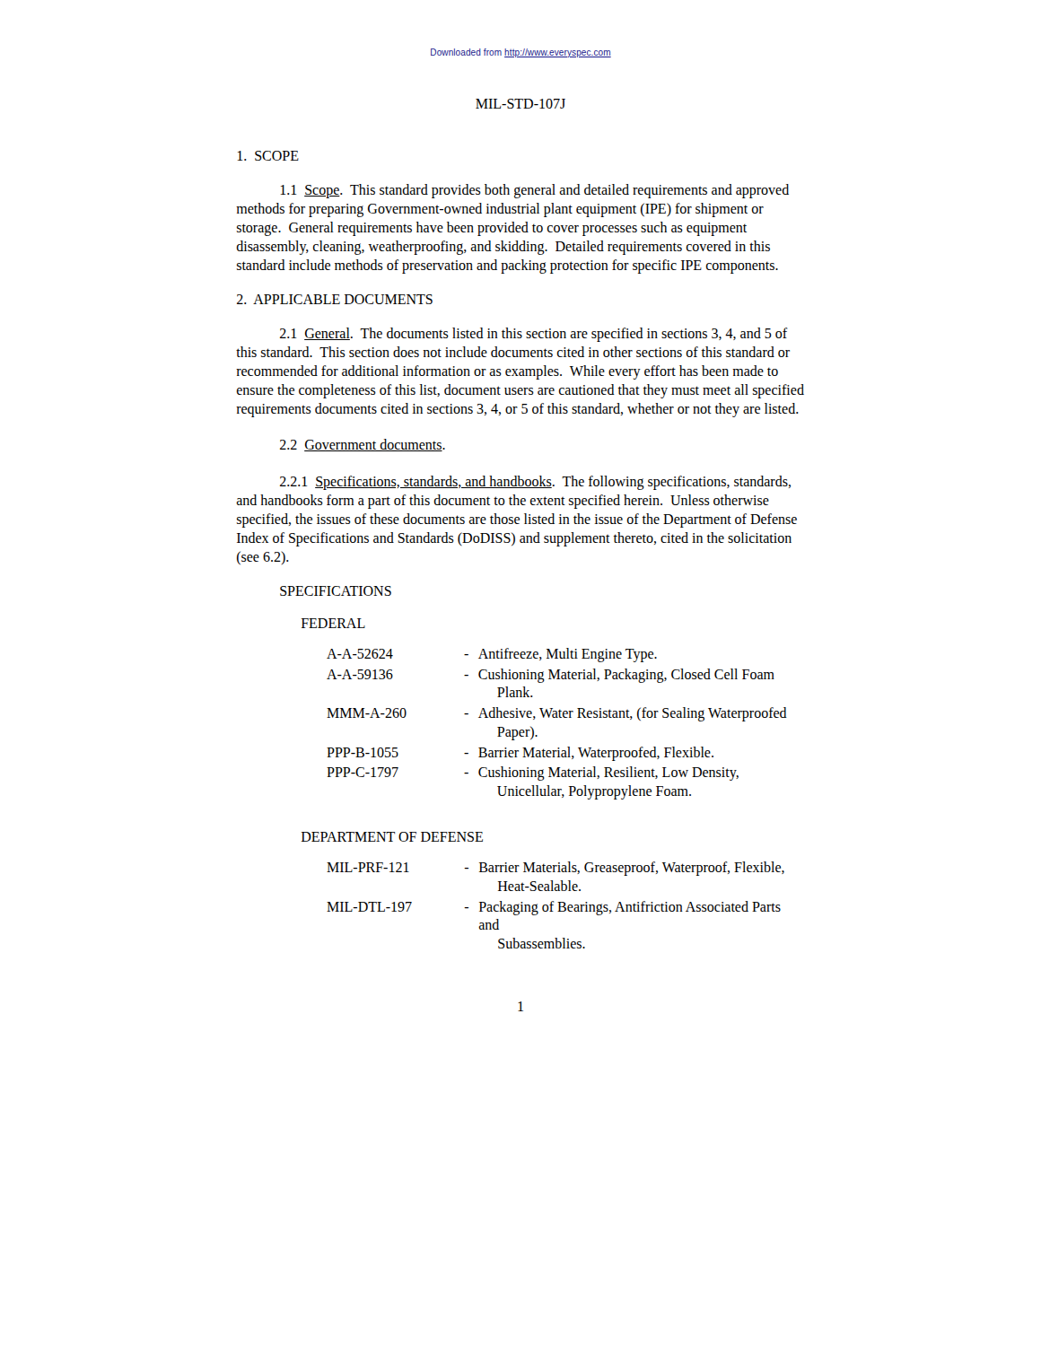Downloaded from http://www.everyspec.com
MIL-STD-107J
1. SCOPE
1.1 Scope. This standard provides both general and detailed requirements and approved methods for preparing Government-owned industrial plant equipment (IPE) for shipment or storage. General requirements have been provided to cover processes such as equipment disassembly, cleaning, weatherproofing, and skidding. Detailed requirements covered in this standard include methods of preservation and packing protection for specific IPE components.
2. APPLICABLE DOCUMENTS
2.1 General. The documents listed in this section are specified in sections 3, 4, and 5 of this standard. This section does not include documents cited in other sections of this standard or recommended for additional information or as examples. While every effort has been made to ensure the completeness of this list, document users are cautioned that they must meet all specified requirements documents cited in sections 3, 4, or 5 of this standard, whether or not they are listed.
2.2 Government documents.
2.2.1 Specifications, standards, and handbooks. The following specifications, standards, and handbooks form a part of this document to the extent specified herein. Unless otherwise specified, the issues of these documents are those listed in the issue of the Department of Defense Index of Specifications and Standards (DoDISS) and supplement thereto, cited in the solicitation (see 6.2).
SPECIFICATIONS
FEDERAL
| A-A-52624 | - | Antifreeze, Multi Engine Type. |
| A-A-59136 | - | Cushioning Material, Packaging, Closed Cell Foam Plank. |
| MMM-A-260 | - | Adhesive, Water Resistant, (for Sealing Waterproofed Paper). |
| PPP-B-1055 | - | Barrier Material, Waterproofed, Flexible. |
| PPP-C-1797 | - | Cushioning Material, Resilient, Low Density, Unicellular, Polypropylene Foam. |
DEPARTMENT OF DEFENSE
| MIL-PRF-121 | - | Barrier Materials, Greaseproof, Waterproof, Flexible, Heat-Sealable. |
| MIL-DTL-197 | - | Packaging of Bearings, Antifriction Associated Parts and Subassemblies. |
1